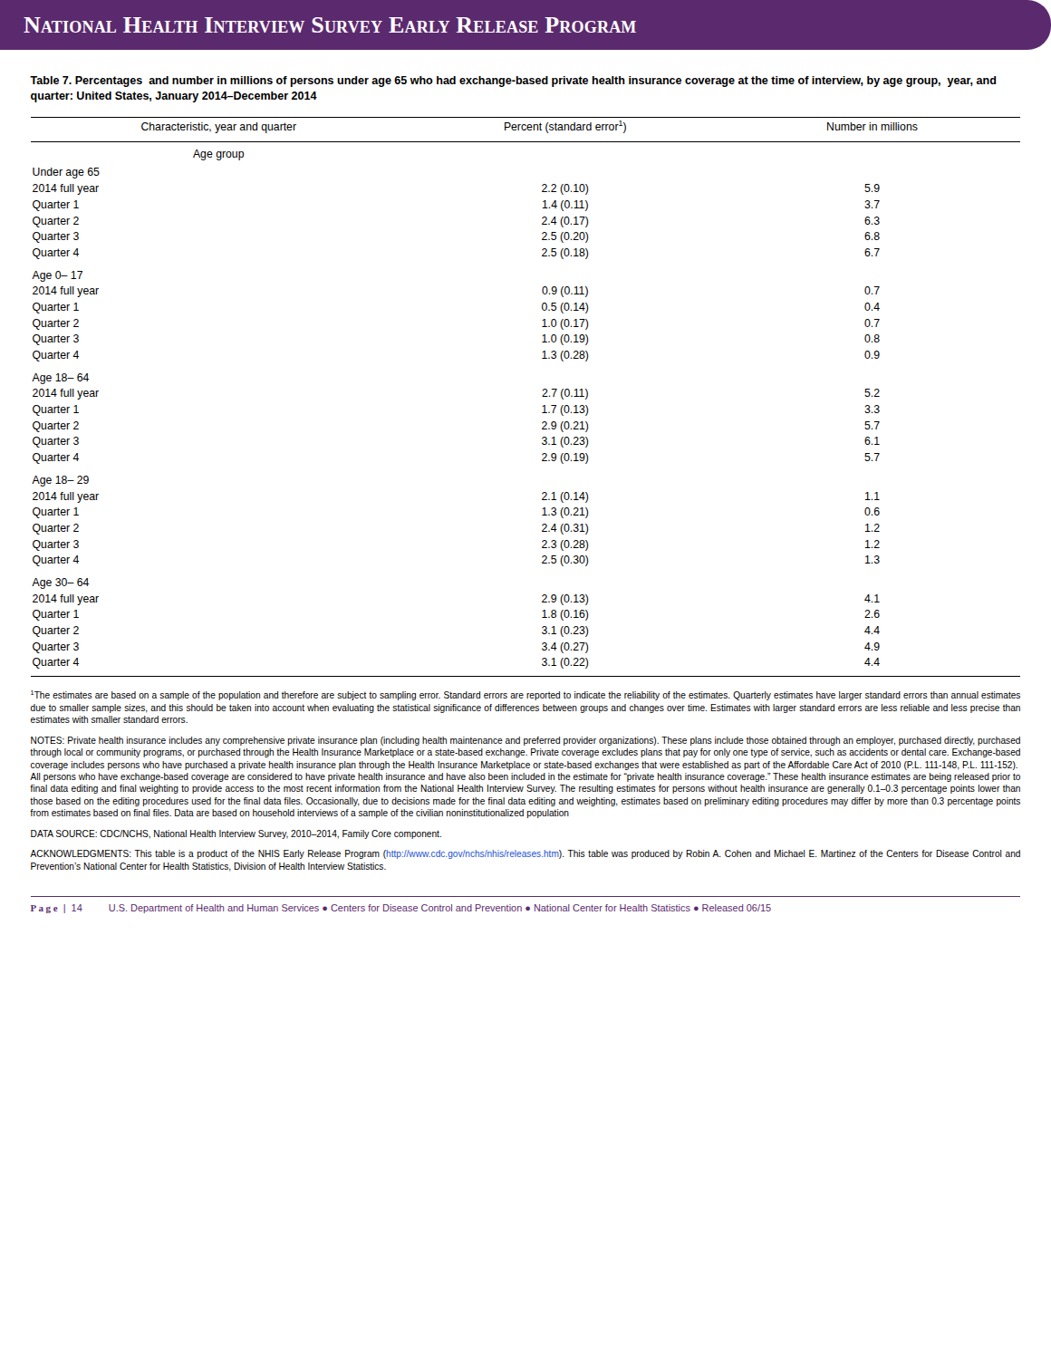National Health Interview Survey Early Release Program
Table 7. Percentages and number in millions of persons under age 65 who had exchange-based private health insurance coverage at the time of interview, by age group, year, and quarter: United States, January 2014–December 2014
| Characteristic, year and quarter | Percent (standard error 1 ) | Number in millions |
| --- | --- | --- |
| Age group | | |
| Under age 65 | | |
| 2014 full year | 2.2 (0.10) | 5.9 |
| Quarter 1 | 1.4 (0.11) | 3.7 |
| Quarter 2 | 2.4 (0.17) | 6.3 |
| Quarter 3 | 2.5 (0.20) | 6.8 |
| Quarter 4 | 2.5 (0.18) | 6.7 |
| Age 0– 17 | | |
| 2014 full year | 0.9 (0.11) | 0.7 |
| Quarter 1 | 0.5 (0.14) | 0.4 |
| Quarter 2 | 1.0 (0.17) | 0.7 |
| Quarter 3 | 1.0 (0.19) | 0.8 |
| Quarter 4 | 1.3 (0.28) | 0.9 |
| Age 18– 64 | | |
| 2014 full year | 2.7 (0.11) | 5.2 |
| Quarter 1 | 1.7 (0.13) | 3.3 |
| Quarter 2 | 2.9 (0.21) | 5.7 |
| Quarter 3 | 3.1 (0.23) | 6.1 |
| Quarter 4 | 2.9 (0.19) | 5.7 |
| Age 18– 29 | | |
| 2014 full year | 2.1 (0.14) | 1.1 |
| Quarter 1 | 1.3 (0.21) | 0.6 |
| Quarter 2 | 2.4 (0.31) | 1.2 |
| Quarter 3 | 2.3 (0.28) | 1.2 |
| Quarter 4 | 2.5 (0.30) | 1.3 |
| Age 30– 64 | | |
| 2014 full year | 2.9 (0.13) | 4.1 |
| Quarter 1 | 1.8 (0.16) | 2.6 |
| Quarter 2 | 3.1 (0.23) | 4.4 |
| Quarter 3 | 3.4 (0.27) | 4.9 |
| Quarter 4 | 3.1 (0.22) | 4.4 |
1The estimates are based on a sample of the population and therefore are subject to sampling error. Standard errors are reported to indicate the reliability of the estimates. Quarterly estimates have larger standard errors than annual estimates due to smaller sample sizes, and this should be taken into account when evaluating the statistical significance of differences between groups and changes over time. Estimates with larger standard errors are less reliable and less precise than estimates with smaller standard errors.
NOTES: Private health insurance includes any comprehensive private insurance plan (including health maintenance and preferred provider organizations). These plans include those obtained through an employer, purchased directly, purchased through local or community programs, or purchased through the Health Insurance Marketplace or a state-based exchange. Private coverage excludes plans that pay for only one type of service, such as accidents or dental care. Exchange-based coverage includes persons who have purchased a private health insurance plan through the Health Insurance Marketplace or state-based exchanges that were established as part of the Affordable Care Act of 2010 (P.L. 111-148, P.L. 111-152). All persons who have exchange-based coverage are considered to have private health insurance and have also been included in the estimate for “private health insurance coverage.” These health insurance estimates are being released prior to final data editing and final weighting to provide access to the most recent information from the National Health Interview Survey. The resulting estimates for persons without health insurance are generally 0.1–0.3 percentage points lower than those based on the editing procedures used for the final data files. Occasionally, due to decisions made for the final data editing and weighting, estimates based on preliminary editing procedures may differ by more than 0.3 percentage points from estimates based on final files. Data are based on household interviews of a sample of the civilian noninstitutionalized population
DATA SOURCE: CDC/NCHS, National Health Interview Survey, 2010–2014, Family Core component.
ACKNOWLEDGMENTS: This table is a product of the NHIS Early Release Program (http://www.cdc.gov/nchs/nhis/releases.htm). This table was produced by Robin A. Cohen and Michael E. Martinez of the Centers for Disease Control and Prevention’s National Center for Health Statistics, Division of Health Interview Statistics.
P a g e | 14 U.S. Department of Health and Human Services ● Centers for Disease Control and Prevention ● National Center for Health Statistics ● Released 06/15